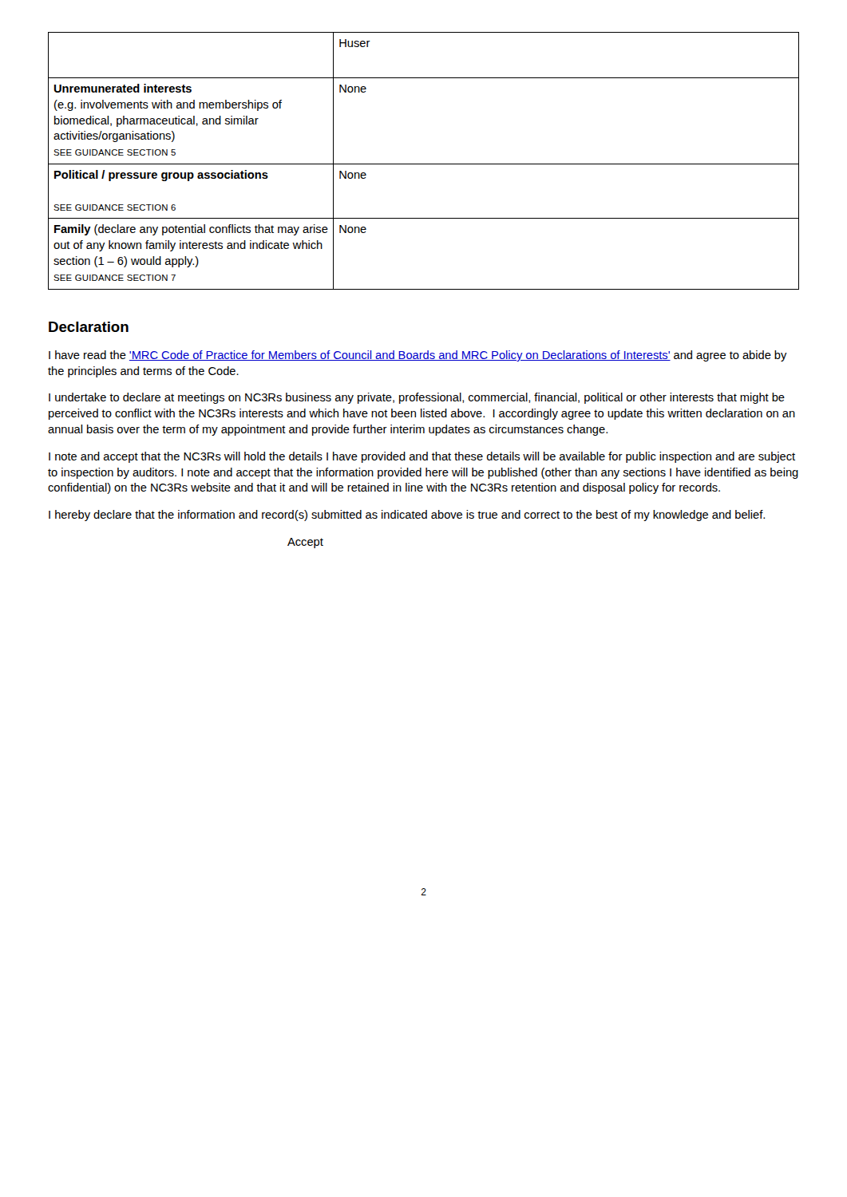| | Huser |
| Unremunerated interests (e.g. involvements with and memberships of biomedical, pharmaceutical, and similar activities/organisations) See guidance section 5 | None |
| Political / pressure group associations See guidance section 6 | None |
| Family (declare any potential conflicts that may arise out of any known family interests and indicate which section (1 – 6) would apply.) See guidance section 7 | None |
Declaration
I have read the 'MRC Code of Practice for Members of Council and Boards and MRC Policy on Declarations of Interests' and agree to abide by the principles and terms of the Code.
I undertake to declare at meetings on NC3Rs business any private, professional, commercial, financial, political or other interests that might be perceived to conflict with the NC3Rs interests and which have not been listed above. I accordingly agree to update this written declaration on an annual basis over the term of my appointment and provide further interim updates as circumstances change.
I note and accept that the NC3Rs will hold the details I have provided and that these details will be available for public inspection and are subject to inspection by auditors. I note and accept that the information provided here will be published (other than any sections I have identified as being confidential) on the NC3Rs website and that it and will be retained in line with the NC3Rs retention and disposal policy for records.
I hereby declare that the information and record(s) submitted as indicated above is true and correct to the best of my knowledge and belief.
Accept
2